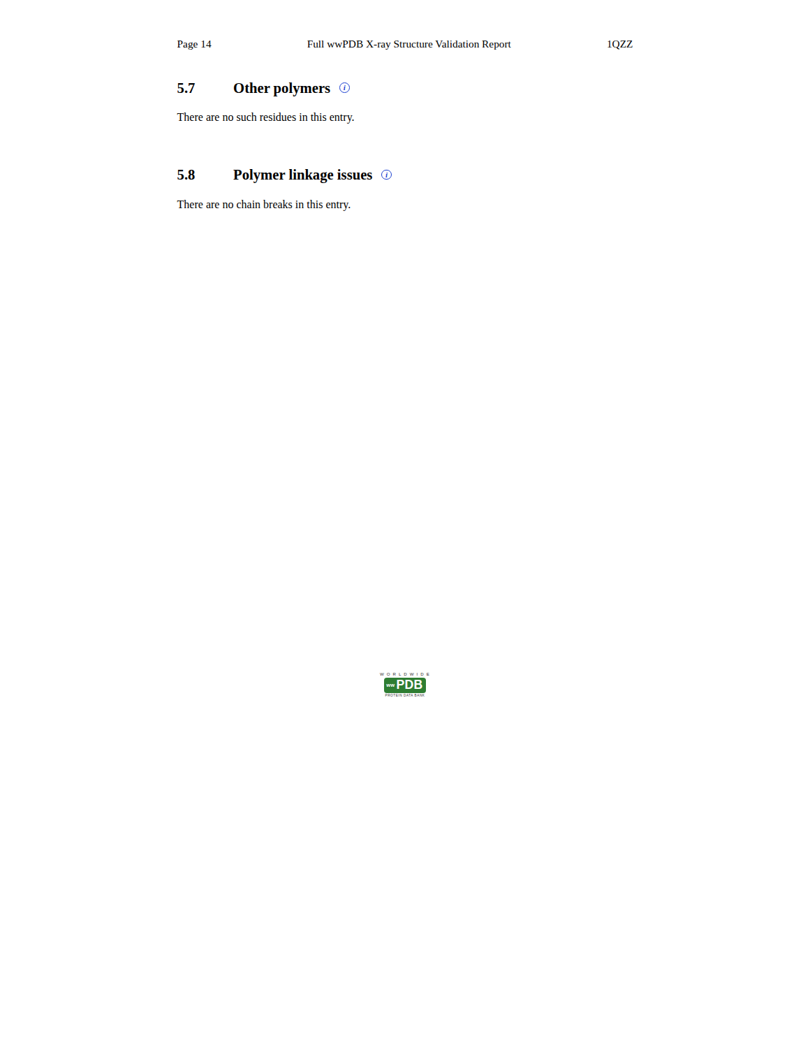Page 14
Full wwPDB X-ray Structure Validation Report
1QZZ
5.7 Other polymers
There are no such residues in this entry.
5.8 Polymer linkage issues
There are no chain breaks in this entry.
W O R L D W I D E
ww PDB
PROTEIN DATA BANK